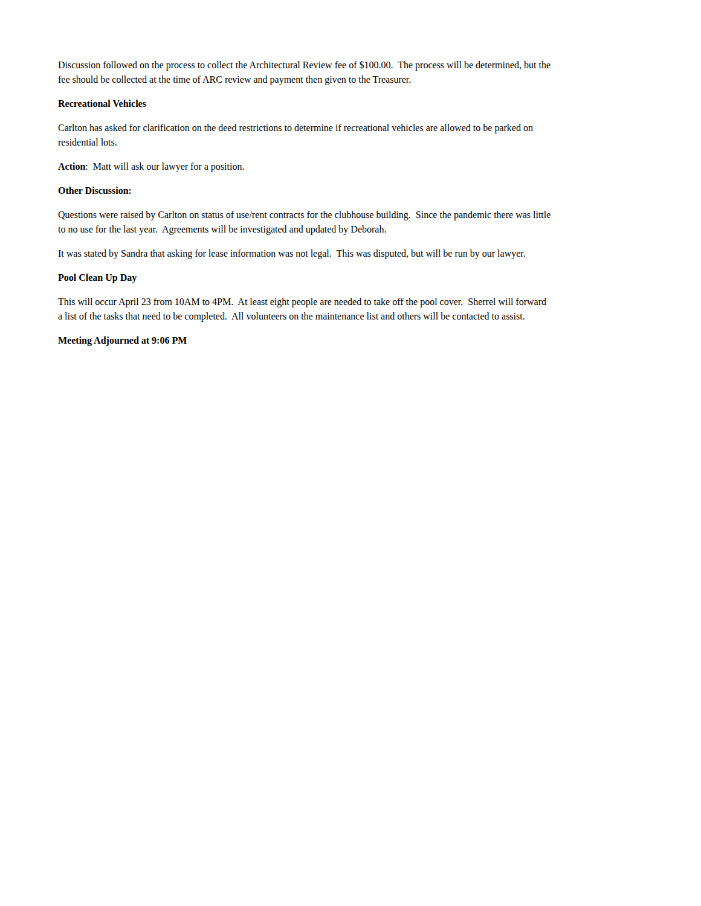Discussion followed on the process to collect the Architectural Review fee of $100.00. The process will be determined, but the fee should be collected at the time of ARC review and payment then given to the Treasurer.
Recreational Vehicles
Carlton has asked for clarification on the deed restrictions to determine if recreational vehicles are allowed to be parked on residential lots.
Action: Matt will ask our lawyer for a position.
Other Discussion:
Questions were raised by Carlton on status of use/rent contracts for the clubhouse building. Since the pandemic there was little to no use for the last year. Agreements will be investigated and updated by Deborah.
It was stated by Sandra that asking for lease information was not legal. This was disputed, but will be run by our lawyer.
Pool Clean Up Day
This will occur April 23 from 10AM to 4PM. At least eight people are needed to take off the pool cover. Sherrel will forward a list of the tasks that need to be completed. All volunteers on the maintenance list and others will be contacted to assist.
Meeting Adjourned at 9:06 PM